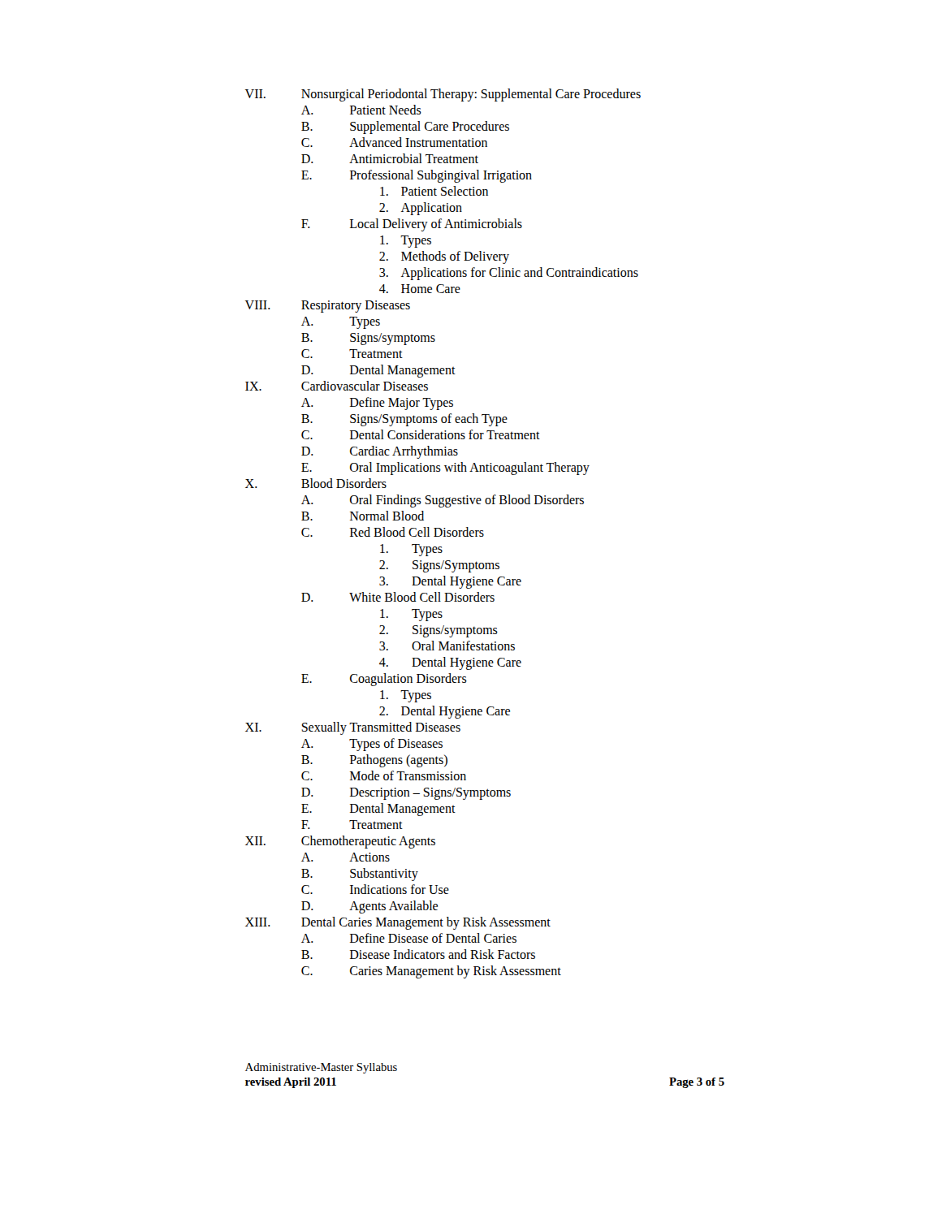VII. Nonsurgical Periodontal Therapy: Supplemental Care Procedures
A. Patient Needs
B. Supplemental Care Procedures
C. Advanced Instrumentation
D. Antimicrobial Treatment
E. Professional Subgingival Irrigation
1. Patient Selection
2. Application
F. Local Delivery of Antimicrobials
1. Types
2. Methods of Delivery
3. Applications for Clinic and Contraindications
4. Home Care
VIII. Respiratory Diseases
A. Types
B. Signs/symptoms
C. Treatment
D. Dental Management
IX. Cardiovascular Diseases
A. Define Major Types
B. Signs/Symptoms of each Type
C. Dental Considerations for Treatment
D. Cardiac Arrhythmias
E. Oral Implications with Anticoagulant Therapy
X. Blood Disorders
A. Oral Findings Suggestive of Blood Disorders
B. Normal Blood
C. Red Blood Cell Disorders
1. Types
2. Signs/Symptoms
3. Dental Hygiene Care
D. White Blood Cell Disorders
1. Types
2. Signs/symptoms
3. Oral Manifestations
4. Dental Hygiene Care
E. Coagulation Disorders
1. Types
2. Dental Hygiene Care
XI. Sexually Transmitted Diseases
A. Types of Diseases
B. Pathogens (agents)
C. Mode of Transmission
D. Description – Signs/Symptoms
E. Dental Management
F. Treatment
XII. Chemotherapeutic Agents
A. Actions
B. Substantivity
C. Indications for Use
D. Agents Available
XIII. Dental Caries Management by Risk Assessment
A. Define Disease of Dental Caries
B. Disease Indicators and Risk Factors
C. Caries Management by Risk Assessment
Administrative-Master Syllabus
revised April 2011
Page 3 of 5